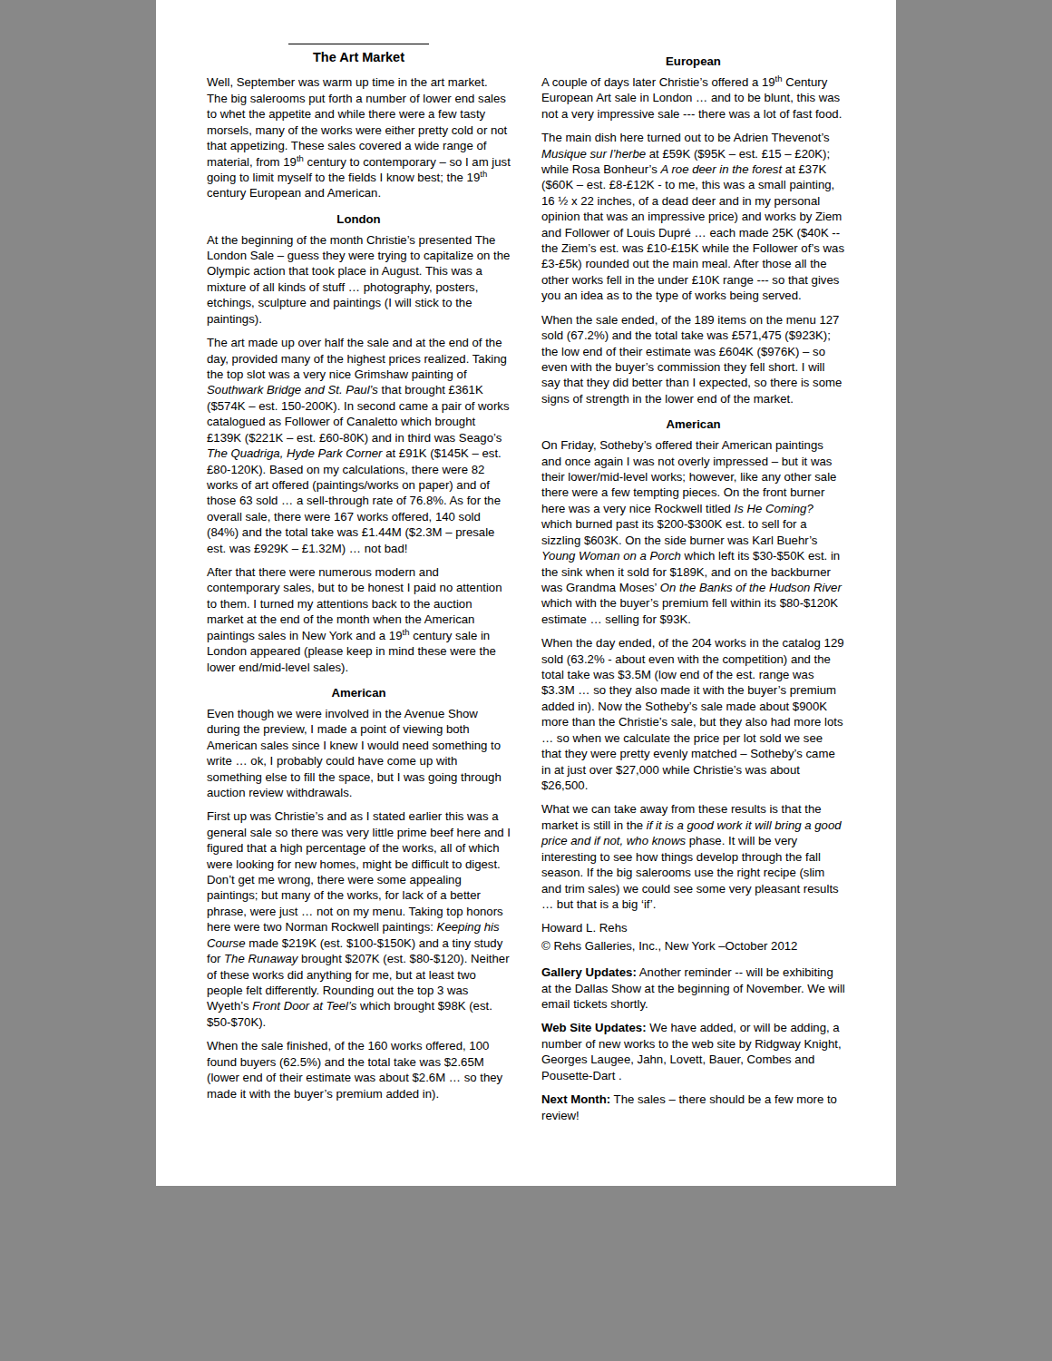The Art Market
Well, September was warm up time in the art market. The big salerooms put forth a number of lower end sales to whet the appetite and while there were a few tasty morsels, many of the works were either pretty cold or not that appetizing. These sales covered a wide range of material, from 19th century to contemporary – so I am just going to limit myself to the fields I know best; the 19th century European and American.
London
At the beginning of the month Christie’s presented The London Sale – guess they were trying to capitalize on the Olympic action that took place in August. This was a mixture of all kinds of stuff … photography, posters, etchings, sculpture and paintings (I will stick to the paintings).
The art made up over half the sale and at the end of the day, provided many of the highest prices realized. Taking the top slot was a very nice Grimshaw painting of Southwark Bridge and St. Paul’s that brought £361K ($574K – est. 150-200K). In second came a pair of works catalogued as Follower of Canaletto which brought £139K ($221K – est. £60-80K) and in third was Seago’s The Quadriga, Hyde Park Corner at £91K ($145K – est. £80-120K). Based on my calculations, there were 82 works of art offered (paintings/works on paper) and of those 63 sold … a sell-through rate of 76.8%. As for the overall sale, there were 167 works offered, 140 sold (84%) and the total take was £1.44M ($2.3M – presale est. was £929K – £1.32M) … not bad!
After that there were numerous modern and contemporary sales, but to be honest I paid no attention to them. I turned my attentions back to the auction market at the end of the month when the American paintings sales in New York and a 19th century sale in London appeared (please keep in mind these were the lower end/mid-level sales).
American
Even though we were involved in the Avenue Show during the preview, I made a point of viewing both American sales since I knew I would need something to write … ok, I probably could have come up with something else to fill the space, but I was going through auction review withdrawals.
First up was Christie’s and as I stated earlier this was a general sale so there was very little prime beef here and I figured that a high percentage of the works, all of which were looking for new homes, might be difficult to digest. Don’t get me wrong, there were some appealing paintings; but many of the works, for lack of a better phrase, were just … not on my menu. Taking top honors here were two Norman Rockwell paintings: Keeping his Course made $219K (est. $100-$150K) and a tiny study for The Runaway brought $207K (est. $80-$120). Neither of these works did anything for me, but at least two people felt differently. Rounding out the top 3 was Wyeth’s Front Door at Teel’s which brought $98K (est. $50-$70K).
When the sale finished, of the 160 works offered, 100 found buyers (62.5%) and the total take was $2.65M (lower end of their estimate was about $2.6M … so they made it with the buyer’s premium added in).
European
A couple of days later Christie’s offered a 19th Century European Art sale in London … and to be blunt, this was not a very impressive sale --- there was a lot of fast food.
The main dish here turned out to be Adrien Thevenot’s Musique sur l’herbe at £59K ($95K – est. £15 – £20K); while Rosa Bonheur’s A roe deer in the forest at £37K ($60K – est. £8-£12K - to me, this was a small painting, 16 ½ x 22 inches, of a dead deer and in my personal opinion that was an impressive price) and works by Ziem and Follower of Louis Dupré … each made 25K ($40K -- the Ziem’s est. was £10-£15K while the Follower of’s was £3-£5k) rounded out the main meal. After those all the other works fell in the under £10K range --- so that gives you an idea as to the type of works being served.
When the sale ended, of the 189 items on the menu 127 sold (67.2%) and the total take was £571,475 ($923K); the low end of their estimate was £604K ($976K) – so even with the buyer’s commission they fell short. I will say that they did better than I expected, so there is some signs of strength in the lower end of the market.
American
On Friday, Sotheby’s offered their American paintings and once again I was not overly impressed – but it was their lower/mid-level works; however, like any other sale there were a few tempting pieces. On the front burner here was a very nice Rockwell titled Is He Coming? which burned past its $200-$300K est. to sell for a sizzling $603K. On the side burner was Karl Buehr’s Young Woman on a Porch which left its $30-$50K est. in the sink when it sold for $189K, and on the backburner was Grandma Moses’ On the Banks of the Hudson River which with the buyer’s premium fell within its $80-$120K estimate … selling for $93K.
When the day ended, of the 204 works in the catalog 129 sold (63.2% - about even with the competition) and the total take was $3.5M (low end of the est. range was $3.3M … so they also made it with the buyer’s premium added in). Now the Sotheby’s sale made about $900K more than the Christie’s sale, but they also had more lots … so when we calculate the price per lot sold we see that they were pretty evenly matched – Sotheby’s came in at just over $27,000 while Christie’s was about $26,500.
What we can take away from these results is that the market is still in the if it is a good work it will bring a good price and if not, who knows phase. It will be very interesting to see how things develop through the fall season. If the big salerooms use the right recipe (slim and trim sales) we could see some very pleasant results … but that is a big ‘if’.
Howard L. Rehs
© Rehs Galleries, Inc., New York –October 2012
Gallery Updates: Another reminder -- will be exhibiting at the Dallas Show at the beginning of November. We will email tickets shortly.
Web Site Updates: We have added, or will be adding, a number of new works to the web site by Ridgway Knight, Georges Laugee, Jahn, Lovett, Bauer, Combes and Pousette-Dart .
Next Month: The sales – there should be a few more to review!